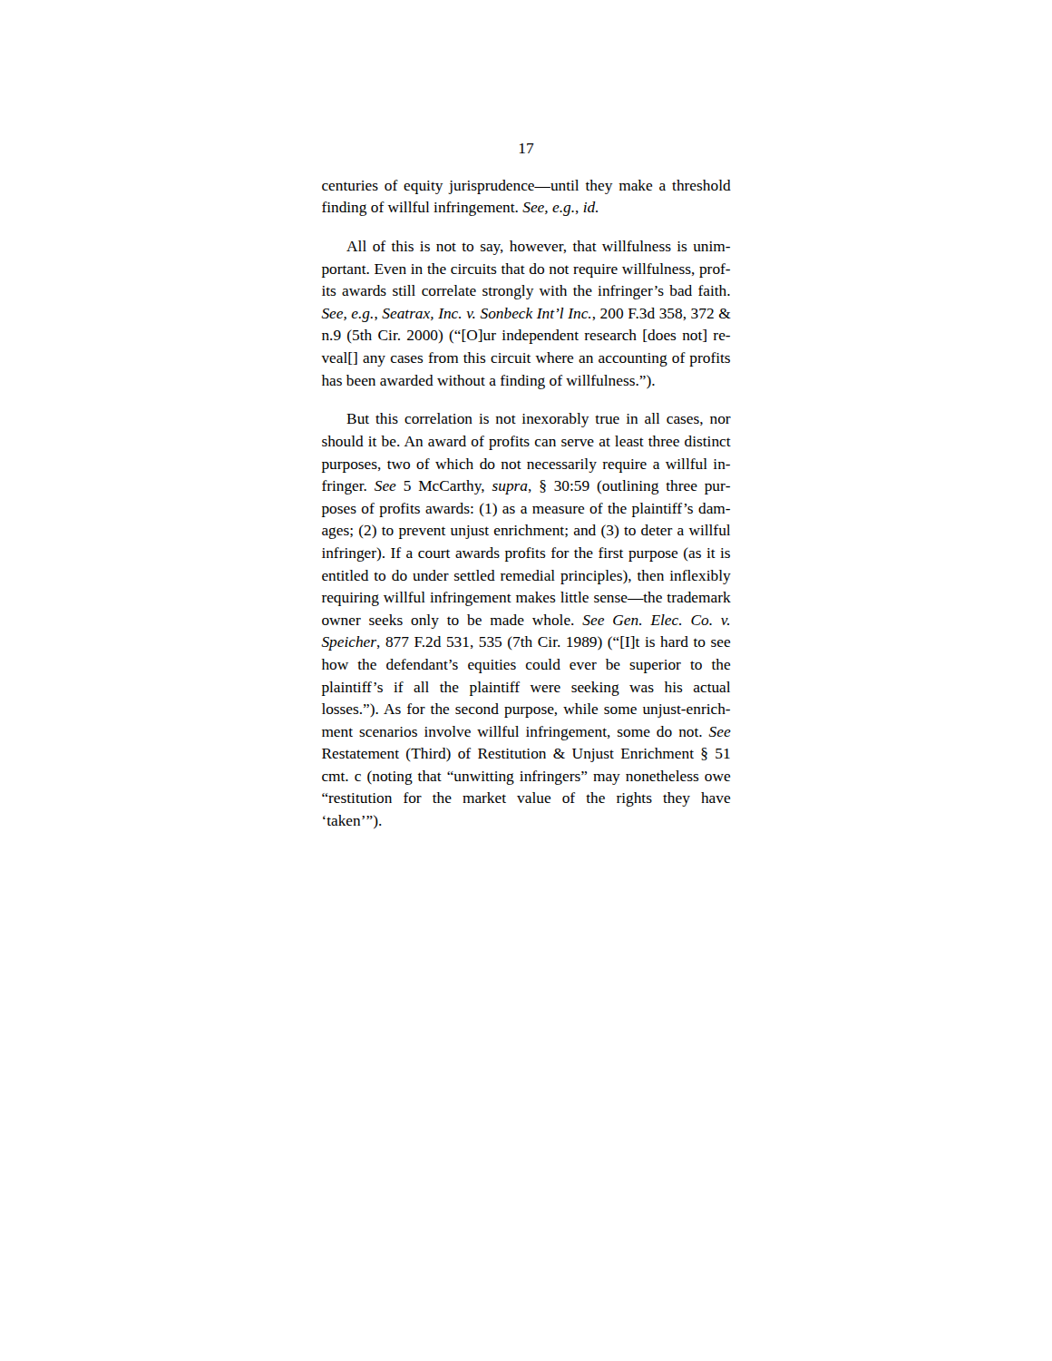17
centuries of equity jurisprudence—until they make a threshold finding of willful infringement. See, e.g., id.
All of this is not to say, however, that willfulness is unimportant. Even in the circuits that do not require willfulness, profits awards still correlate strongly with the infringer’s bad faith. See, e.g., Seatrax, Inc. v. Sonbeck Int’l Inc., 200 F.3d 358, 372 & n.9 (5th Cir. 2000) (“[O]ur independent research [does not] reveal[] any cases from this circuit where an accounting of profits has been awarded without a finding of willfulness.”).
But this correlation is not inexorably true in all cases, nor should it be. An award of profits can serve at least three distinct purposes, two of which do not necessarily require a willful infringer. See 5 McCarthy, supra, § 30:59 (outlining three purposes of profits awards: (1) as a measure of the plaintiff’s damages; (2) to prevent unjust enrichment; and (3) to deter a willful infringer). If a court awards profits for the first purpose (as it is entitled to do under settled remedial principles), then inflexibly requiring willful infringement makes little sense—the trademark owner seeks only to be made whole. See Gen. Elec. Co. v. Speicher, 877 F.2d 531, 535 (7th Cir. 1989) (“[I]t is hard to see how the defendant’s equities could ever be superior to the plaintiff’s if all the plaintiff were seeking was his actual losses.”). As for the second purpose, while some unjust-enrichment scenarios involve willful infringement, some do not. See Restatement (Third) of Restitution & Unjust Enrichment § 51 cmt. c (noting that “unwitting infringers” may nonetheless owe “restitution for the market value of the rights they have ‘taken’”).